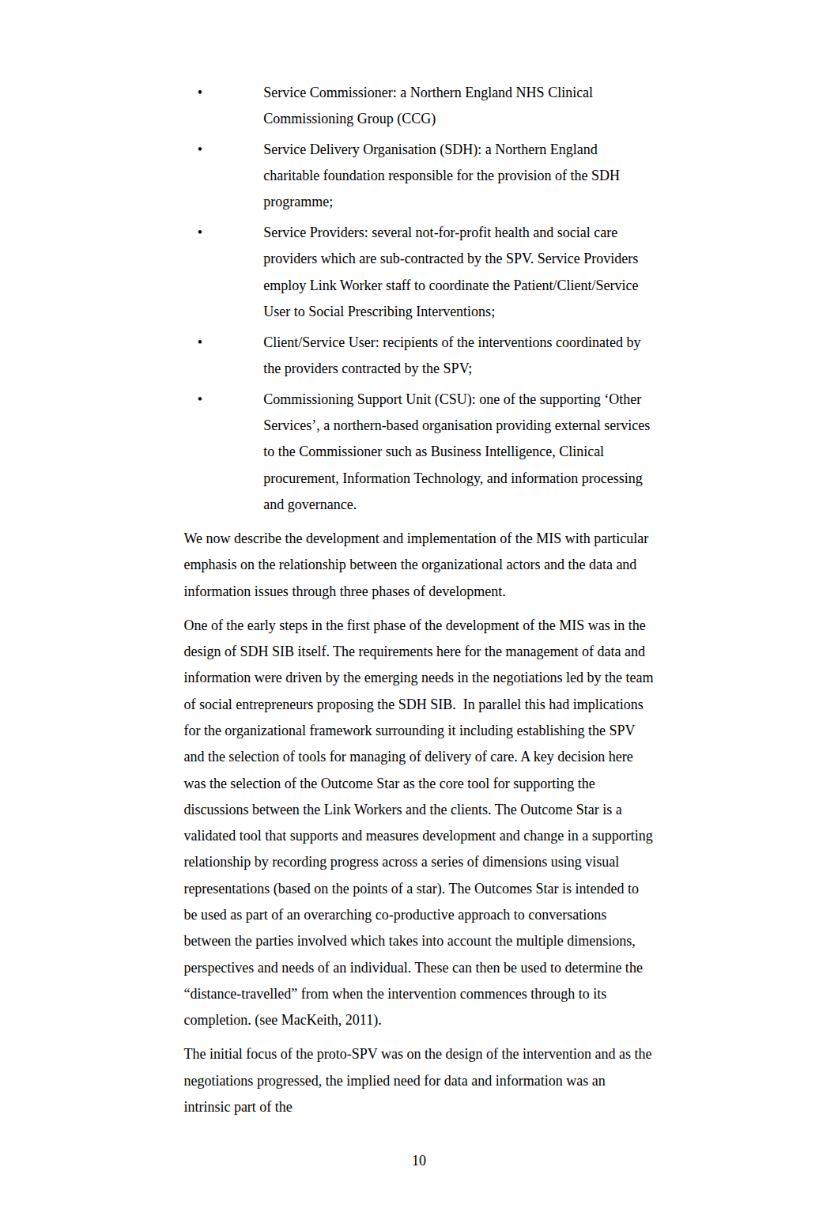Service Commissioner: a Northern England NHS Clinical Commissioning Group (CCG)
Service Delivery Organisation (SDH): a Northern England charitable foundation responsible for the provision of the SDH programme;
Service Providers: several not-for-profit health and social care providers which are sub-contracted by the SPV. Service Providers employ Link Worker staff to coordinate the Patient/Client/Service User to Social Prescribing Interventions;
Client/Service User: recipients of the interventions coordinated by the providers contracted by the SPV;
Commissioning Support Unit (CSU): one of the supporting ‘Other Services’, a northern-based organisation providing external services to the Commissioner such as Business Intelligence, Clinical procurement, Information Technology, and information processing and governance.
We now describe the development and implementation of the MIS with particular emphasis on the relationship between the organizational actors and the data and information issues through three phases of development.
One of the early steps in the first phase of the development of the MIS was in the design of SDH SIB itself. The requirements here for the management of data and information were driven by the emerging needs in the negotiations led by the team of social entrepreneurs proposing the SDH SIB. In parallel this had implications for the organizational framework surrounding it including establishing the SPV and the selection of tools for managing of delivery of care. A key decision here was the selection of the Outcome Star as the core tool for supporting the discussions between the Link Workers and the clients. The Outcome Star is a validated tool that supports and measures development and change in a supporting relationship by recording progress across a series of dimensions using visual representations (based on the points of a star). The Outcomes Star is intended to be used as part of an overarching co-productive approach to conversations between the parties involved which takes into account the multiple dimensions, perspectives and needs of an individual. These can then be used to determine the “distance-travelled” from when the intervention commences through to its completion. (see MacKeith, 2011).
The initial focus of the proto-SPV was on the design of the intervention and as the negotiations progressed, the implied need for data and information was an intrinsic part of the
10